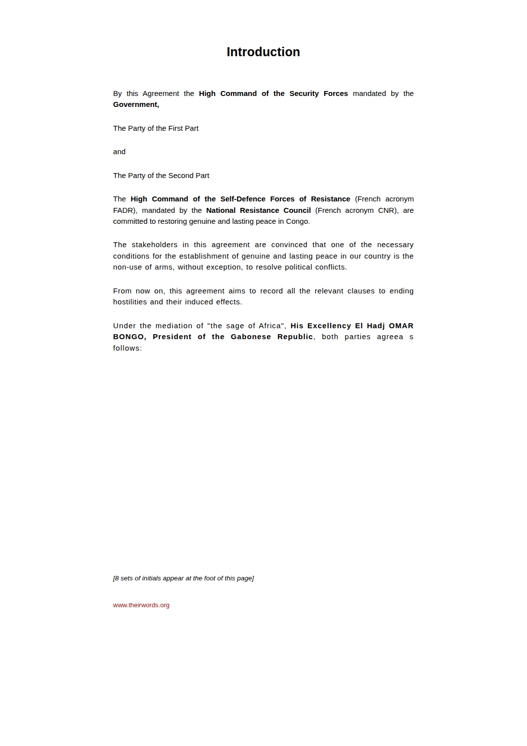Introduction
By this Agreement the High Command of the Security Forces mandated by the Government,
The Party of the First Part
and
The Party of the Second Part
The High Command of the Self-Defence Forces of Resistance (French acronym FADR), mandated by the National Resistance Council (French acronym CNR), are committed to restoring genuine and lasting peace in Congo.
The stakeholders in this agreement are convinced that one of the necessary conditions for the establishment of genuine and lasting peace in our country is the non-use of arms, without exception, to resolve political conflicts.
From now on, this agreement aims to record all the relevant clauses to ending hostilities and their induced effects.
Under the mediation of "the sage of Africa", His Excellency El Hadj OMAR BONGO, President of the Gabonese Republic, both parties agreea s follows:
[8 sets of initials appear at the foot of this page]
www.theirwords.org